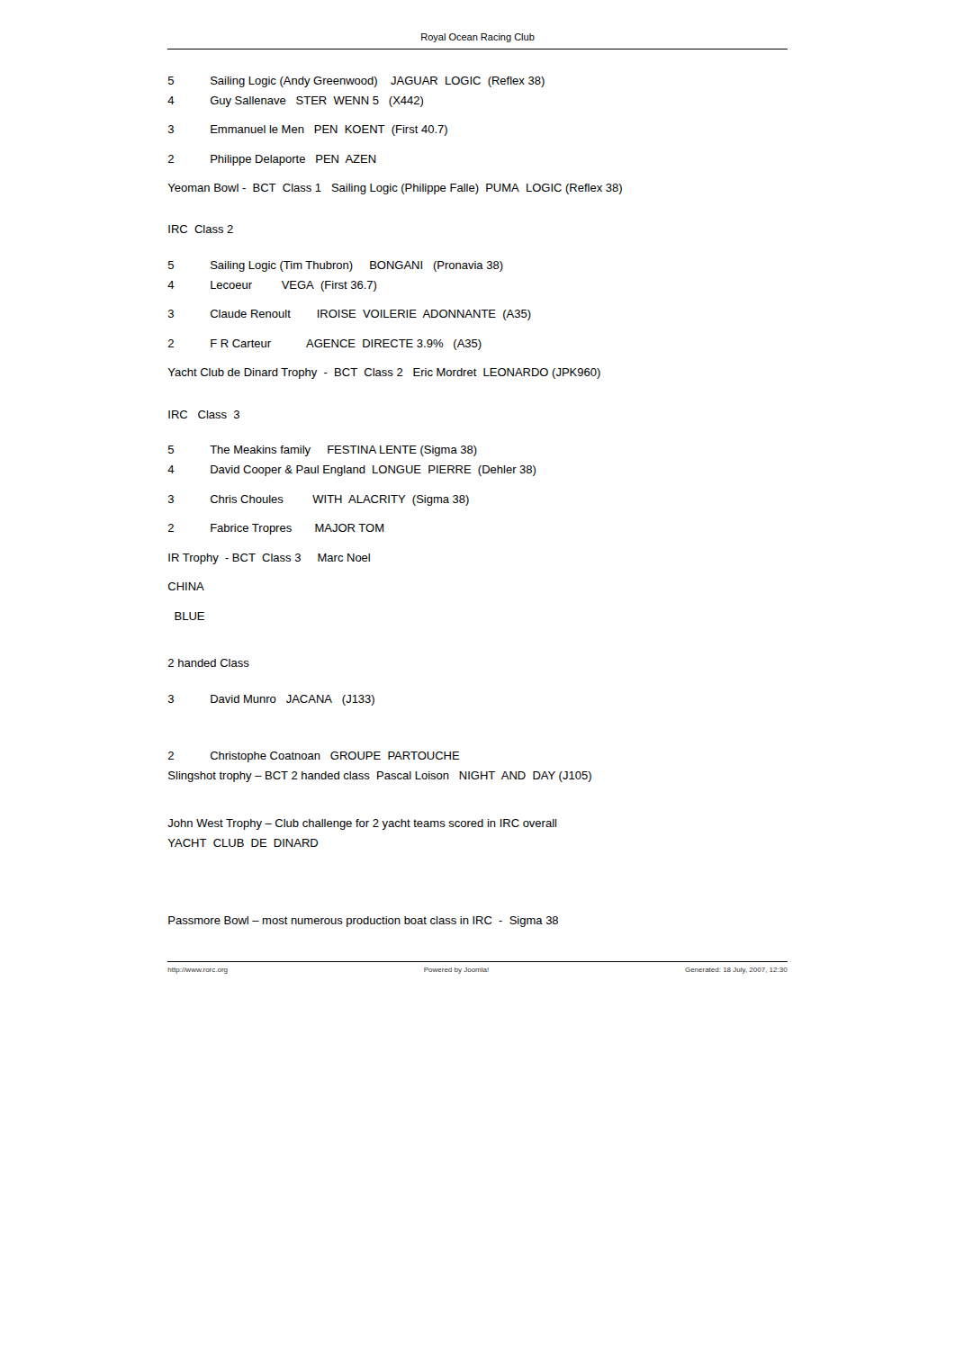Royal Ocean Racing Club
5 Sailing Logic (Andy Greenwood) JAGUAR LOGIC (Reflex 38)
4 Guy Sallenave STER WENN 5 (X442)
3 Emmanuel le Men PEN KOENT (First 40.7)
2 Philippe Delaporte PEN AZEN
Yeoman Bowl - BCT Class 1 Sailing Logic (Philippe Falle) PUMA LOGIC (Reflex 38)
IRC Class 2
5 Sailing Logic (Tim Thubron) BONGANI (Pronavia 38)
4 Lecoeur VEGA (First 36.7)
3 Claude Renoult IROISE VOILERIE ADONNANTE (A35)
2 F R Carteur AGENCE DIRECTE 3.9% (A35)
Yacht Club de Dinard Trophy - BCT Class 2 Eric Mordret LEONARDO (JPK960)
IRC Class 3
5 The Meakins family FESTINA LENTE (Sigma 38)
4 David Cooper & Paul England LONGUE PIERRE (Dehler 38)
3 Chris Choules WITH ALACRITY (Sigma 38)
2 Fabrice Tropres MAJOR TOM
IR Trophy - BCT Class 3 Marc Noel
CHINA
BLUE
2 handed Class
3 David Munro JACANA (J133)
2 Christophe Coatnoan GROUPE PARTOUCHE
Slingshot trophy – BCT 2 handed class Pascal Loison NIGHT AND DAY (J105)
John West Trophy – Club challenge for 2 yacht teams scored in IRC overall
YACHT CLUB DE DINARD
Passmore Bowl – most numerous production boat class in IRC - Sigma 38
http://www.rorc.org Powered by Joomla! Generated: 18 July, 2007, 12:30